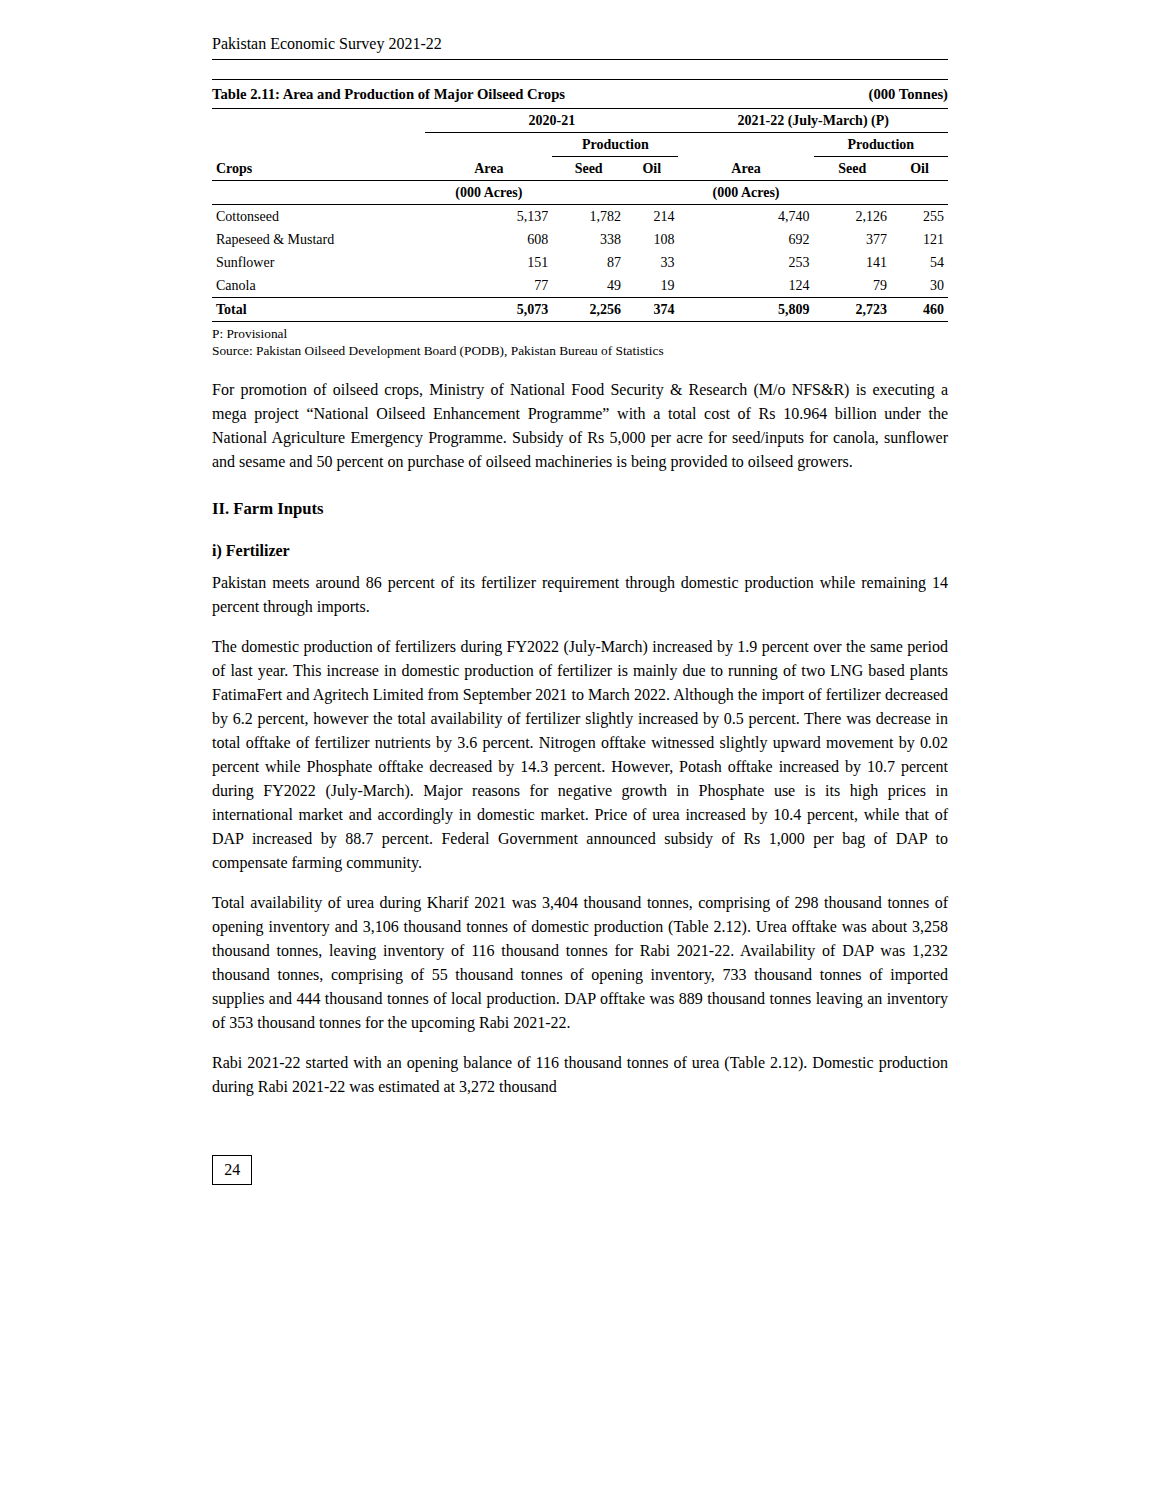Pakistan Economic Survey 2021-22
Table 2.11: Area and Production of Major Oilseed Crops (000 Tonnes)
| Crops | 2020-21 | 2021-22 (July-March) (P) |
| --- | --- | --- |
| Area | Production | Area | Production |
| Seed | Oil | Seed | Oil |
| | (000 Acres) | | | (000 Acres) | | |
| Cottonseed | 5,137 | 1,782 | 214 | 4,740 | 2,126 | 255 |
| Rapeseed & Mustard | 608 | 338 | 108 | 692 | 377 | 121 |
| Sunflower | 151 | 87 | 33 | 253 | 141 | 54 |
| Canola | 77 | 49 | 19 | 124 | 79 | 30 |
| Total | 5,073 | 2,256 | 374 | 5,809 | 2,723 | 460 |
P: Provisional
Source: Pakistan Oilseed Development Board (PODB), Pakistan Bureau of Statistics
For promotion of oilseed crops, Ministry of National Food Security & Research (M/o NFS&R) is executing a mega project “National Oilseed Enhancement Programme” with a total cost of Rs 10.964 billion under the National Agriculture Emergency Programme. Subsidy of Rs 5,000 per acre for seed/inputs for canola, sunflower and sesame and 50 percent on purchase of oilseed machineries is being provided to oilseed growers.
II. Farm Inputs
i) Fertilizer
Pakistan meets around 86 percent of its fertilizer requirement through domestic production while remaining 14 percent through imports.
The domestic production of fertilizers during FY2022 (July-March) increased by 1.9 percent over the same period of last year. This increase in domestic production of fertilizer is mainly due to running of two LNG based plants FatimaFert and Agritech Limited from September 2021 to March 2022. Although the import of fertilizer decreased by 6.2 percent, however the total availability of fertilizer slightly increased by 0.5 percent. There was decrease in total offtake of fertilizer nutrients by 3.6 percent. Nitrogen offtake witnessed slightly upward movement by 0.02 percent while Phosphate offtake decreased by 14.3 percent. However, Potash offtake increased by 10.7 percent during FY2022 (July-March). Major reasons for negative growth in Phosphate use is its high prices in international market and accordingly in domestic market. Price of urea increased by 10.4 percent, while that of DAP increased by 88.7 percent. Federal Government announced subsidy of Rs 1,000 per bag of DAP to compensate farming community.
Total availability of urea during Kharif 2021 was 3,404 thousand tonnes, comprising of 298 thousand tonnes of opening inventory and 3,106 thousand tonnes of domestic production (Table 2.12). Urea offtake was about 3,258 thousand tonnes, leaving inventory of 116 thousand tonnes for Rabi 2021-22. Availability of DAP was 1,232 thousand tonnes, comprising of 55 thousand tonnes of opening inventory, 733 thousand tonnes of imported supplies and 444 thousand tonnes of local production. DAP offtake was 889 thousand tonnes leaving an inventory of 353 thousand tonnes for the upcoming Rabi 2021-22.
Rabi 2021-22 started with an opening balance of 116 thousand tonnes of urea (Table 2.12). Domestic production during Rabi 2021-22 was estimated at 3,272 thousand
24